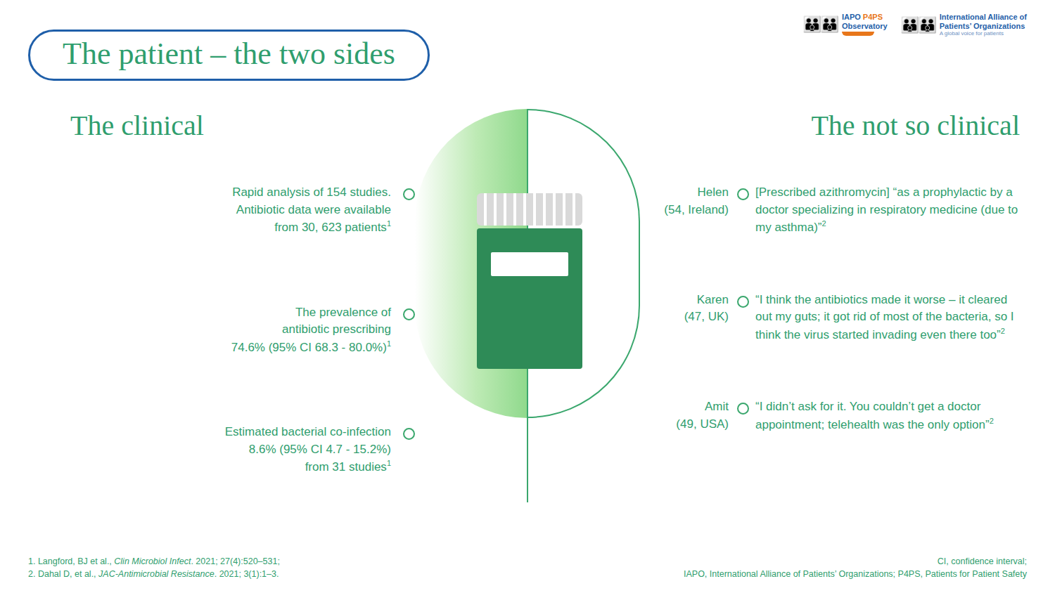👪👪 IAPO P4PS
Observatory
👪👪 International Alliance of
Patients’ Organizations A global voice for patients
The patient – the two sides
The clinical
Rapid analysis of 154 studies.
Antibiotic data were available
from 30, 623 patients1
The prevalence of
antibiotic prescribing
74.6% (95% CI 68.3 - 80.0%)1
Estimated bacterial co-infection
8.6% (95% CI 4.7 - 15.2%)
from 31 studies1
The not so clinical
Helen
(54, Ireland) [Prescribed azithromycin] “as a prophylactic by a doctor specializing in respiratory medicine (due to my asthma)”2
Karen
(47, UK) “I think the antibiotics made it worse – it cleared out my guts; it got rid of most of the bacteria, so I think the virus started invading even there too”2
Amit
(49, USA) “I didn’t ask for it. You couldn’t get a doctor appointment; telehealth was the only option”2
1. Langford, BJ et al., Clin Microbiol Infect. 2021; 27(4):520–531;
2. Dahal D, et al., JAC-Antimicrobial Resistance. 2021; 3(1):1–3.
CI, confidence interval;
IAPO, International Alliance of Patients’ Organizations; P4PS, Patients for Patient Safety